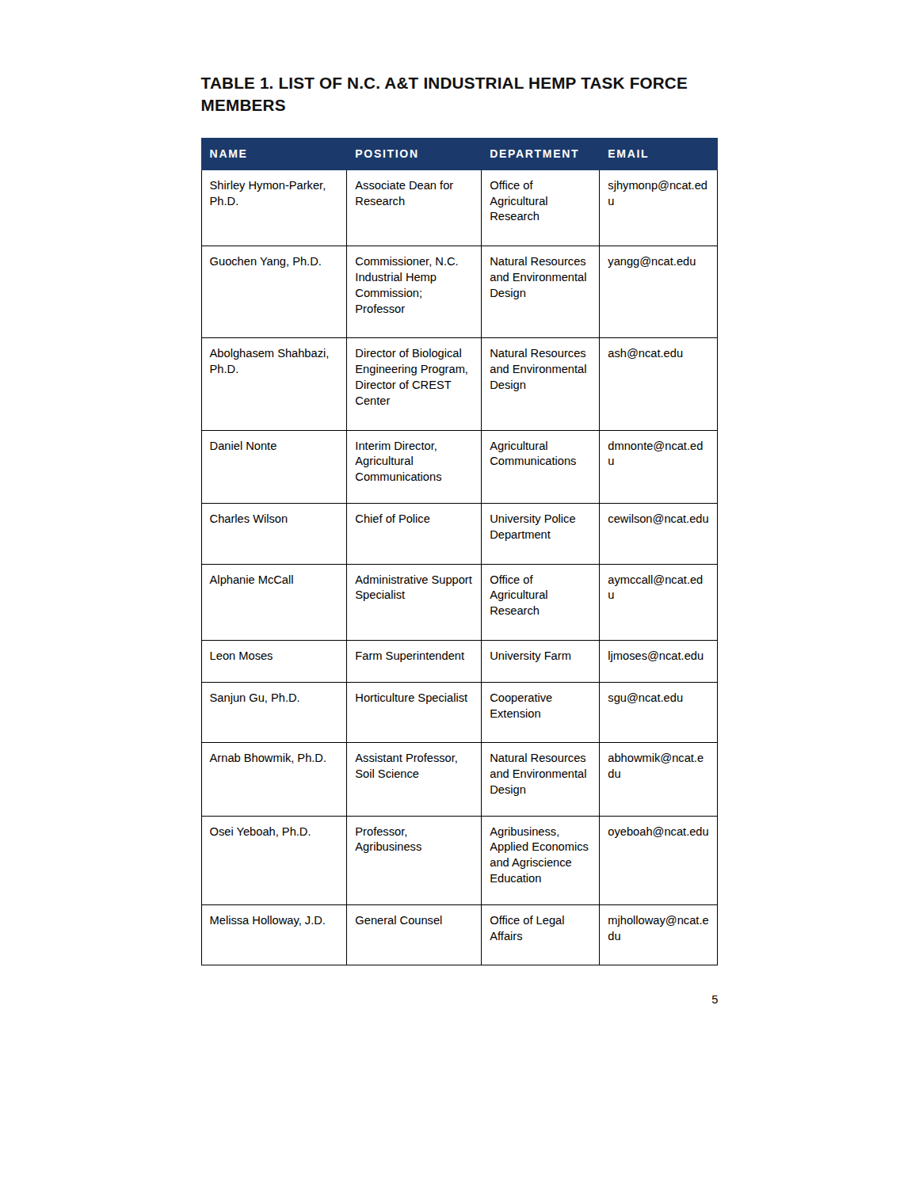Table 1. List of N.C. A&T Industrial Hemp Task Force Members
| Name | Position | Department | Email |
| --- | --- | --- | --- |
| Shirley Hymon-Parker, Ph.D. | Associate Dean for Research | Office of Agricultural Research | sjhymonp@ncat.edu |
| Guochen Yang, Ph.D. | Commissioner, N.C. Industrial Hemp Commission; Professor | Natural Resources and Environmental Design | yangg@ncat.edu |
| Abolghasem Shahbazi, Ph.D. | Director of Biological Engineering Program, Director of CREST Center | Natural Resources and Environmental Design | ash@ncat.edu |
| Daniel Nonte | Interim Director, Agricultural Communications | Agricultural Communications | dmnonte@ncat.edu |
| Charles Wilson | Chief of Police | University Police Department | cewilson@ncat.edu |
| Alphanie McCall | Administrative Support Specialist | Office of Agricultural Research | aymccall@ncat.edu |
| Leon Moses | Farm Superintendent | University Farm | ljmoses@ncat.edu |
| Sanjun Gu, Ph.D. | Horticulture Specialist | Cooperative Extension | sgu@ncat.edu |
| Arnab Bhowmik, Ph.D. | Assistant Professor, Soil Science | Natural Resources and Environmental Design | abhowmik@ncat.edu |
| Osei Yeboah, Ph.D. | Professor, Agribusiness | Agribusiness, Applied Economics and Agriscience Education | oyeboah@ncat.edu |
| Melissa Holloway, J.D. | General Counsel | Office of Legal Affairs | mjholloway@ncat.edu |
5